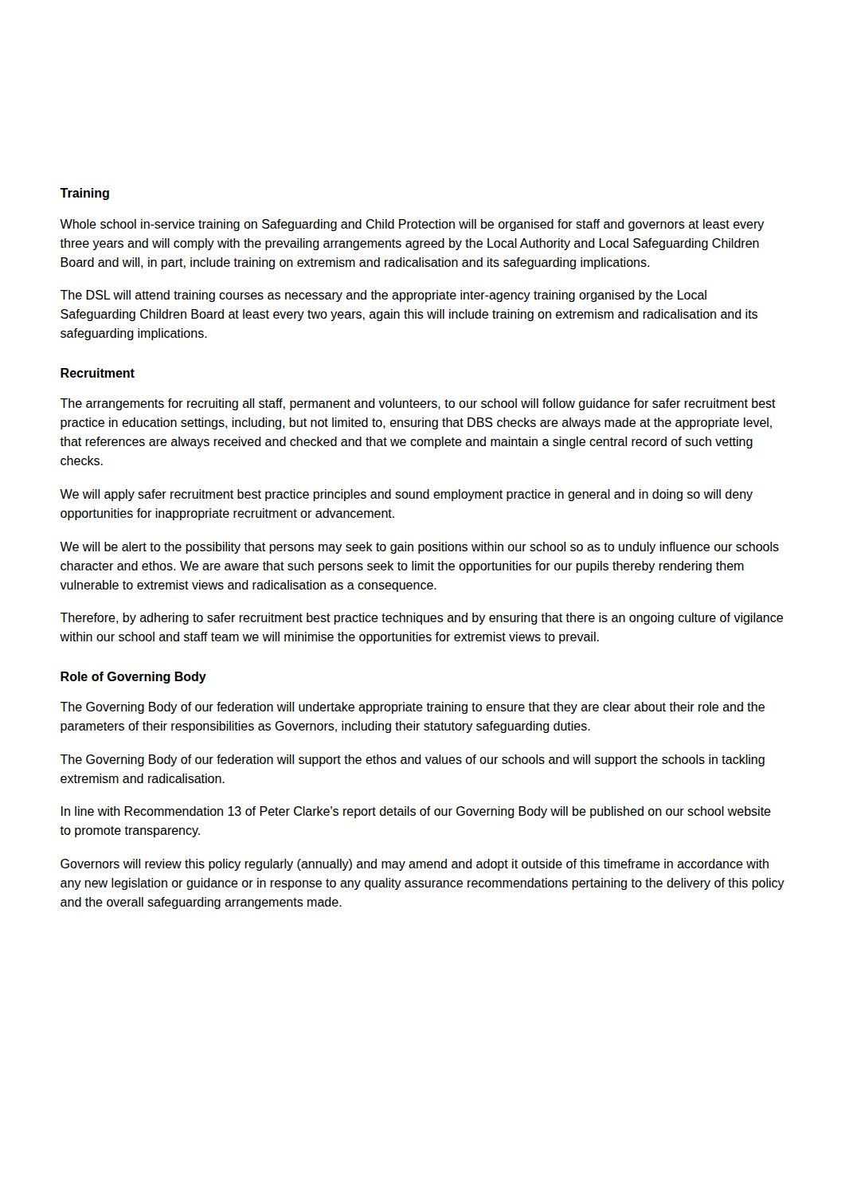Training
Whole school in-service training on Safeguarding and Child Protection will be organised for staff and governors at least every three years and will comply with the prevailing arrangements agreed by the Local Authority and Local Safeguarding Children Board and will, in part, include training on extremism and radicalisation and its safeguarding implications.
The DSL will attend training courses as necessary and the appropriate inter-agency training organised by the Local Safeguarding Children Board at least every two years, again this will include training on extremism and radicalisation and its safeguarding implications.
Recruitment
The arrangements for recruiting all staff, permanent and volunteers, to our school will follow guidance for safer recruitment best practice in education settings, including, but not limited to, ensuring that DBS checks are always made at the appropriate level, that references are always received and checked and that we complete and maintain a single central record of such vetting checks.
We will apply safer recruitment best practice principles and sound employment practice in general and in doing so will deny opportunities for inappropriate recruitment or advancement.
We will be alert to the possibility that persons may seek to gain positions within our school so as to unduly influence our schools character and ethos. We are aware that such persons seek to limit the opportunities for our pupils thereby rendering them vulnerable to extremist views and radicalisation as a consequence.
Therefore, by adhering to safer recruitment best practice techniques and by ensuring that there is an ongoing culture of vigilance within our school and staff team we will minimise the opportunities for extremist views to prevail.
Role of Governing Body
The Governing Body of our federation will undertake appropriate training to ensure that they are clear about their role and the parameters of their responsibilities as Governors, including their statutory safeguarding duties.
The Governing Body of our federation will support the ethos and values of our schools and will support the schools in tackling extremism and radicalisation.
In line with Recommendation 13 of Peter Clarke's report details of our Governing Body will be published on our school website to promote transparency.
Governors will review this policy regularly (annually) and may amend and adopt it outside of this timeframe in accordance with any new legislation or guidance or in response to any quality assurance recommendations pertaining to the delivery of this policy and the overall safeguarding arrangements made.